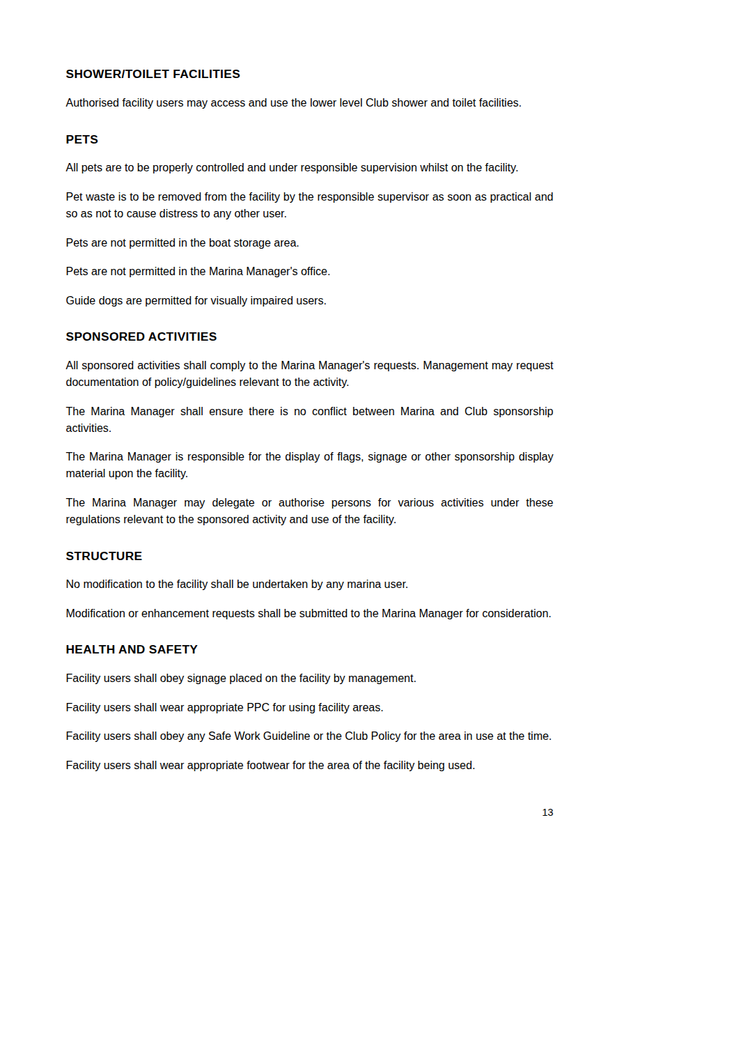SHOWER/TOILET FACILITIES
Authorised facility users may access and use the lower level Club shower and toilet facilities.
PETS
All pets are to be properly controlled and under responsible supervision whilst on the facility.
Pet waste is to be removed from the facility by the responsible supervisor as soon as practical and so as not to cause distress to any other user.
Pets are not permitted in the boat storage area.
Pets are not permitted in the Marina Manager's office.
Guide dogs are permitted for visually impaired users.
SPONSORED ACTIVITIES
All sponsored activities shall comply to the Marina Manager's requests. Management may request documentation of policy/guidelines relevant to the activity.
The Marina Manager shall ensure there is no conflict between Marina and Club sponsorship activities.
The Marina Manager is responsible for the display of flags, signage or other sponsorship display material upon the facility.
The Marina Manager may delegate or authorise persons for various activities under these regulations relevant to the sponsored activity and use of the facility.
STRUCTURE
No modification to the facility shall be undertaken by any marina user.
Modification or enhancement requests shall be submitted to the Marina Manager for consideration.
HEALTH AND SAFETY
Facility users shall obey signage placed on the facility by management.
Facility users shall wear appropriate PPC for using facility areas.
Facility users shall obey any Safe Work Guideline or the Club Policy for the area in use at the time.
Facility users shall wear appropriate footwear for the area of the facility being used.
13